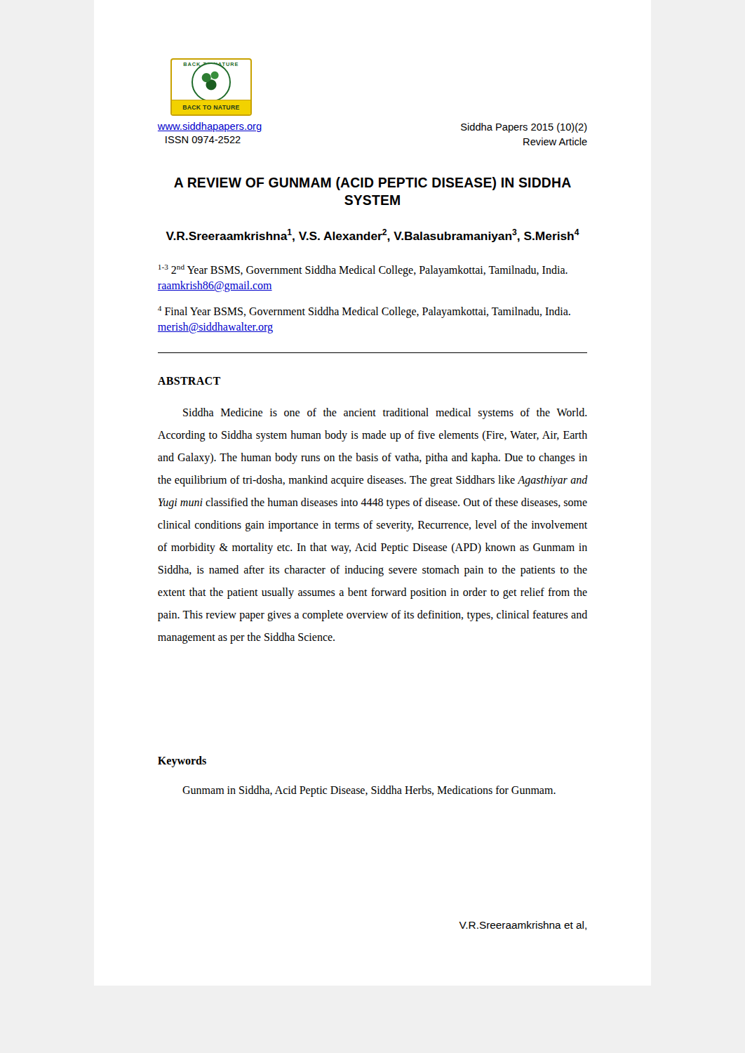BACK TO NATURE
BACK TO NATURE
www.siddhapapers.org ISSN 0974-2522
Siddha Papers 2015 (10)(2)
Review Article
A REVIEW OF GUNMAM (ACID PEPTIC DISEASE) IN SIDDHA SYSTEM
V.R.Sreeraamkrishna1, V.S. Alexander2, V.Balasubramaniyan3, S.Merish4
1-3 2nd Year BSMS, Government Siddha Medical College, Palayamkottai, Tamilnadu, India.
raamkrish86@gmail.com
4 Final Year BSMS, Government Siddha Medical College, Palayamkottai, Tamilnadu, India.
merish@siddhawalter.org
ABSTRACT
Siddha Medicine is one of the ancient traditional medical systems of the World. According to Siddha system human body is made up of five elements (Fire, Water, Air, Earth and Galaxy). The human body runs on the basis of vatha, pitha and kapha. Due to changes in the equilibrium of tri-dosha, mankind acquire diseases. The great Siddhars like Agasthiyar and Yugi muni classified the human diseases into 4448 types of disease. Out of these diseases, some clinical conditions gain importance in terms of severity, Recurrence, level of the involvement of morbidity & mortality etc. In that way, Acid Peptic Disease (APD) known as Gunmam in Siddha, is named after its character of inducing severe stomach pain to the patients to the extent that the patient usually assumes a bent forward position in order to get relief from the pain. This review paper gives a complete overview of its definition, types, clinical features and management as per the Siddha Science.
Keywords
Gunmam in Siddha, Acid Peptic Disease, Siddha Herbs, Medications for Gunmam.
V.R.Sreeraamkrishna et al,